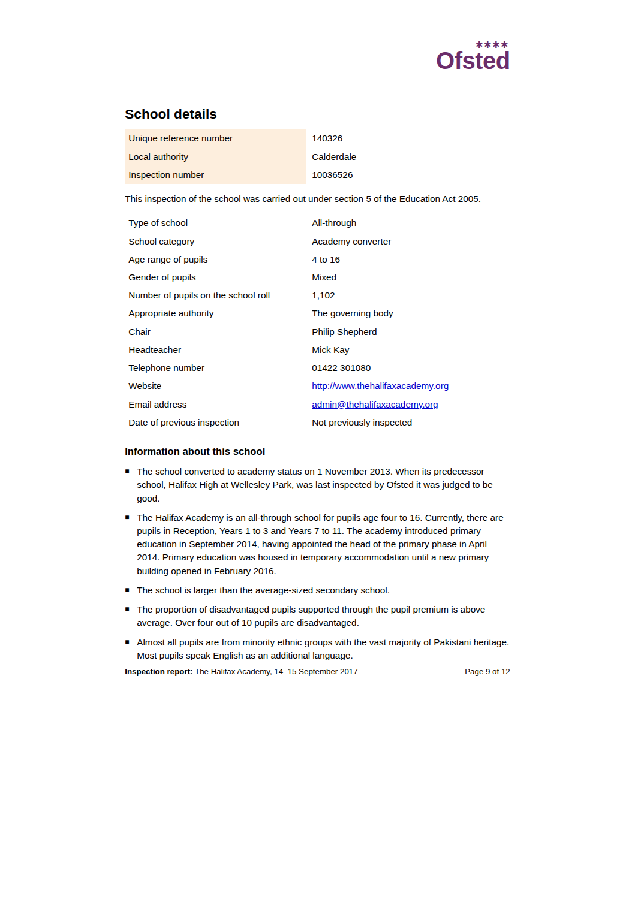✱✱✱✱ Ofsted
School details
| Unique reference number | 140326 |
| Local authority | Calderdale |
| Inspection number | 10036526 |
This inspection of the school was carried out under section 5 of the Education Act 2005.
| Type of school | All-through |
| School category | Academy converter |
| Age range of pupils | 4 to 16 |
| Gender of pupils | Mixed |
| Number of pupils on the school roll | 1,102 |
| Appropriate authority | The governing body |
| Chair | Philip Shepherd |
| Headteacher | Mick Kay |
| Telephone number | 01422 301080 |
| Website | http://www.thehalifaxacademy.org |
| Email address | admin@thehalifaxacademy.org |
| Date of previous inspection | Not previously inspected |
Information about this school
The school converted to academy status on 1 November 2013. When its predecessor school, Halifax High at Wellesley Park, was last inspected by Ofsted it was judged to be good.
The Halifax Academy is an all-through school for pupils age four to 16. Currently, there are pupils in Reception, Years 1 to 3 and Years 7 to 11. The academy introduced primary education in September 2014, having appointed the head of the primary phase in April 2014. Primary education was housed in temporary accommodation until a new primary building opened in February 2016.
The school is larger than the average-sized secondary school.
The proportion of disadvantaged pupils supported through the pupil premium is above average. Over four out of 10 pupils are disadvantaged.
Almost all pupils are from minority ethnic groups with the vast majority of Pakistani heritage. Most pupils speak English as an additional language.
Inspection report: The Halifax Academy, 14–15 September 2017
Page 9 of 12